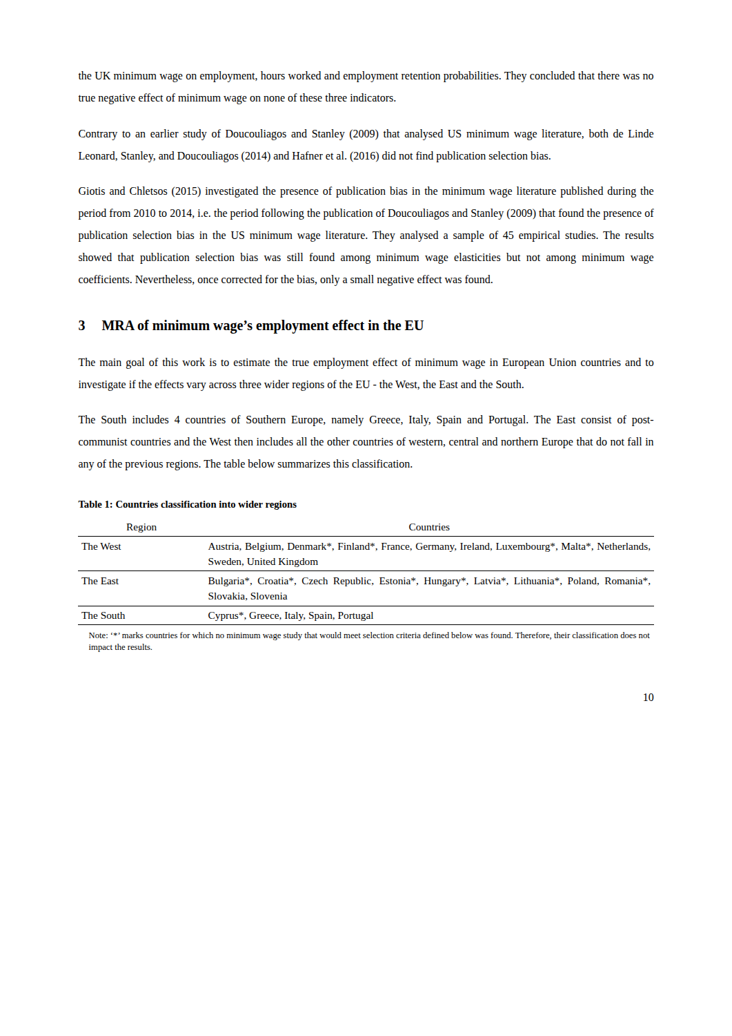the UK minimum wage on employment, hours worked and employment retention probabilities. They concluded that there was no true negative effect of minimum wage on none of these three indicators.
Contrary to an earlier study of Doucouliagos and Stanley (2009) that analysed US minimum wage literature, both de Linde Leonard, Stanley, and Doucouliagos (2014) and Hafner et al. (2016) did not find publication selection bias.
Giotis and Chletsos (2015) investigated the presence of publication bias in the minimum wage literature published during the period from 2010 to 2014, i.e. the period following the publication of Doucouliagos and Stanley (2009) that found the presence of publication selection bias in the US minimum wage literature. They analysed a sample of 45 empirical studies. The results showed that publication selection bias was still found among minimum wage elasticities but not among minimum wage coefficients. Nevertheless, once corrected for the bias, only a small negative effect was found.
3 MRA of minimum wage’s employment effect in the EU
The main goal of this work is to estimate the true employment effect of minimum wage in European Union countries and to investigate if the effects vary across three wider regions of the EU - the West, the East and the South.
The South includes 4 countries of Southern Europe, namely Greece, Italy, Spain and Portugal. The East consist of post-communist countries and the West then includes all the other countries of western, central and northern Europe that do not fall in any of the previous regions. The table below summarizes this classification.
Table 1: Countries classification into wider regions
| Region | Countries |
| --- | --- |
| The West | Austria, Belgium, Denmark*, Finland*, France, Germany, Ireland, Luxembourg*, Malta*, Netherlands, Sweden, United Kingdom |
| The East | Bulgaria*, Croatia*, Czech Republic, Estonia*, Hungary*, Latvia*, Lithuania*, Poland, Romania*, Slovakia, Slovenia |
| The South | Cyprus*, Greece, Italy, Spain, Portugal |
Note: ‘*’ marks countries for which no minimum wage study that would meet selection criteria defined below was found. Therefore, their classification does not impact the results.
10